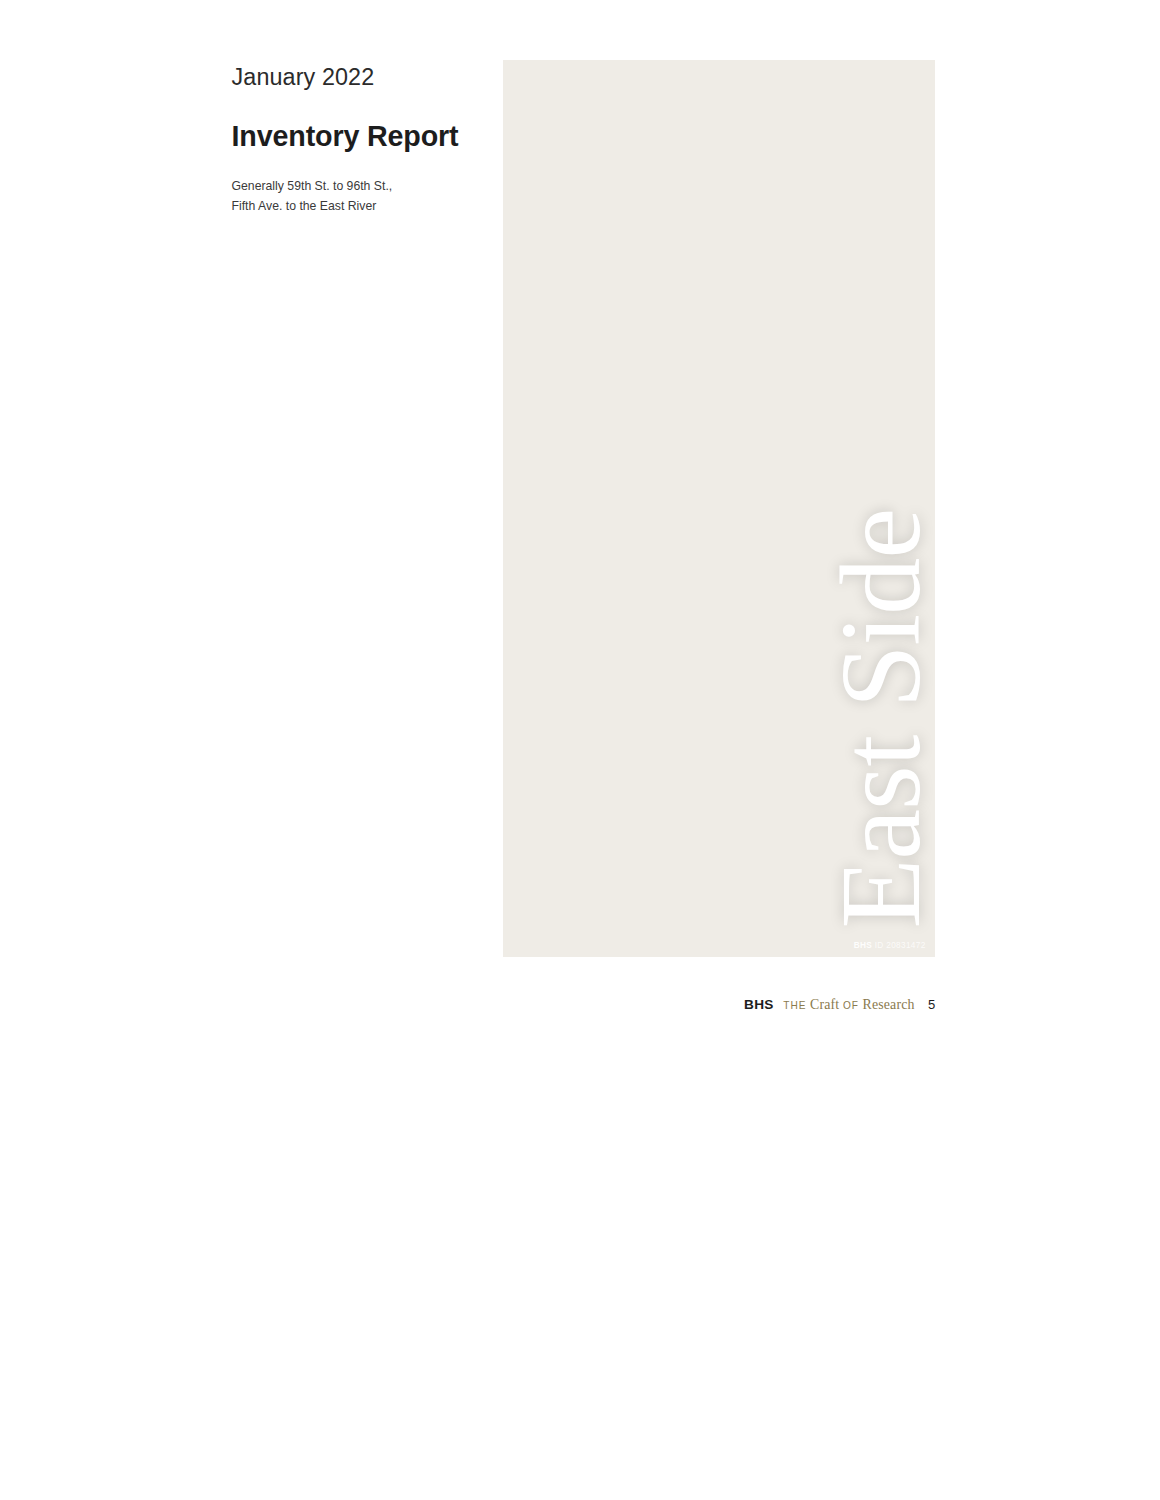January 2022
Inventory Report
Generally 59th St. to 96th St.,
Fifth Ave. to the East River
East Side
BHS ID 20831472
BHS the Craft of Research 5